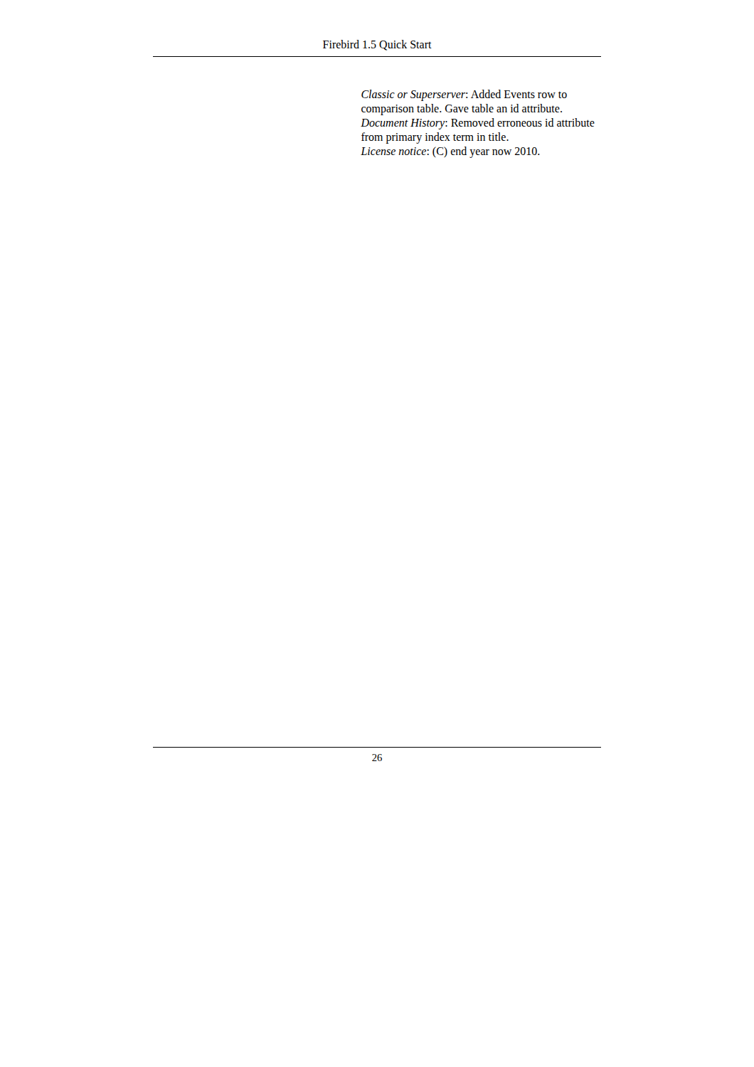Firebird 1.5 Quick Start
Classic or Superserver: Added Events row to comparison table. Gave table an id attribute.
Document History: Removed erroneous id attribute from primary index term in title.
License notice: (C) end year now 2010.
26